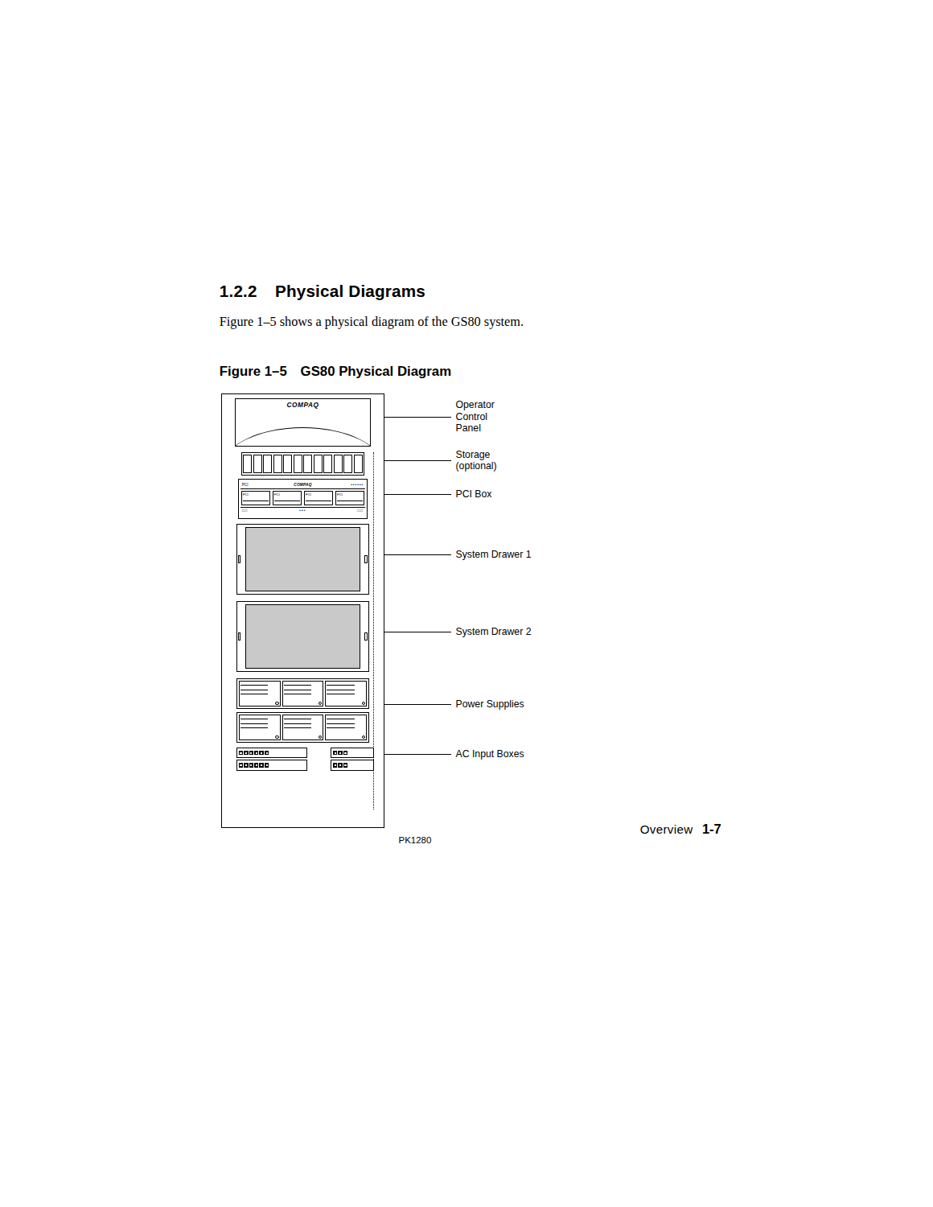1.2.2 Physical Diagrams
Figure 1–5 shows a physical diagram of the GS80 system.
Figure 1–5 GS80 Physical Diagram
COMPAQ
PCI COMPAQ ••••••
PCI
PCI
PCI
PCI
□□ ••• □□
Operator
Control
Panel
Storage
(optional)
PCI Box
System Drawer 1
System Drawer 2
Power Supplies
AC Input Boxes
PK1280
Overview 1-7